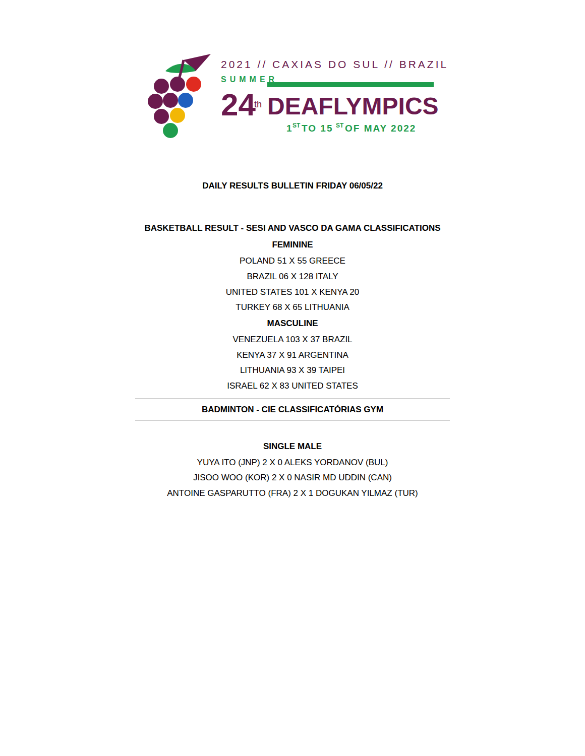24th Summer Deaflympics logo 2021 // CAXIAS DO SUL // BRAZIL SUMMER 24 th DEAFLYMPICS 1 ST TO 15 ST OF MAY 2022
DAILY RESULTS BULLETIN FRIDAY 06/05/22
BASKETBALL RESULT - SESI AND VASCO DA GAMA CLASSIFICATIONS
FEMININE
POLAND 51 X 55 GREECE
BRAZIL 06 X 128 ITALY
UNITED STATES 101 X KENYA 20
TURKEY 68 X 65 LITHUANIA
MASCULINE
VENEZUELA 103 X 37 BRAZIL
KENYA 37 X 91 ARGENTINA
LITHUANIA 93 X 39 TAIPEI
ISRAEL 62 X 83 UNITED STATES
BADMINTON - CIE CLASSIFICATÓRIAS GYM
SINGLE MALE
YUYA ITO (JNP) 2 X 0 ALEKS YORDANOV (BUL)
JISOO WOO (KOR) 2 X 0 NASIR MD UDDIN (CAN)
ANTOINE GASPARUTTO (FRA) 2 X 1 DOGUKAN YILMAZ (TUR)